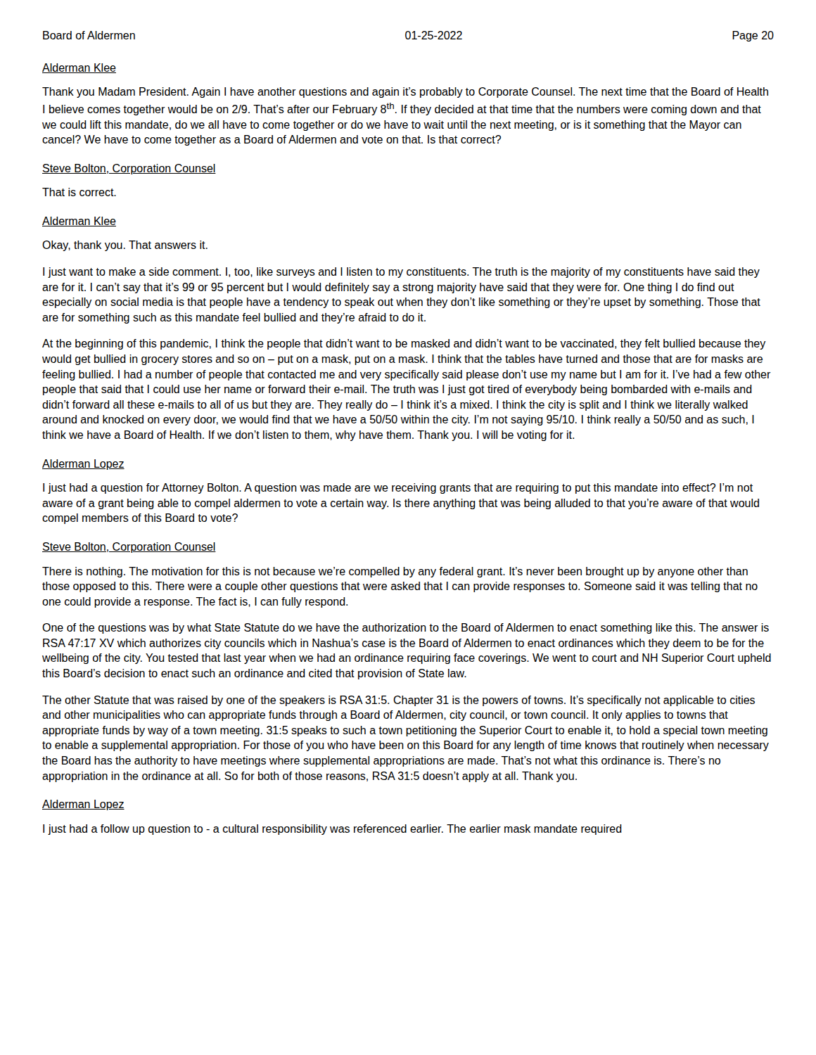Board of Aldermen 01-25-2022 Page 20
Alderman Klee
Thank you Madam President. Again I have another questions and again it’s probably to Corporate Counsel. The next time that the Board of Health I believe comes together would be on 2/9. That’s after our February 8th. If they decided at that time that the numbers were coming down and that we could lift this mandate, do we all have to come together or do we have to wait until the next meeting, or is it something that the Mayor can cancel? We have to come together as a Board of Aldermen and vote on that. Is that correct?
Steve Bolton, Corporation Counsel
That is correct.
Alderman Klee
Okay, thank you. That answers it.
I just want to make a side comment. I, too, like surveys and I listen to my constituents. The truth is the majority of my constituents have said they are for it. I can’t say that it’s 99 or 95 percent but I would definitely say a strong majority have said that they were for. One thing I do find out especially on social media is that people have a tendency to speak out when they don’t like something or they’re upset by something. Those that are for something such as this mandate feel bullied and they’re afraid to do it.
At the beginning of this pandemic, I think the people that didn’t want to be masked and didn’t want to be vaccinated, they felt bullied because they would get bullied in grocery stores and so on – put on a mask, put on a mask. I think that the tables have turned and those that are for masks are feeling bullied. I had a number of people that contacted me and very specifically said please don’t use my name but I am for it. I’ve had a few other people that said that I could use her name or forward their e-mail. The truth was I just got tired of everybody being bombarded with e-mails and didn’t forward all these e-mails to all of us but they are. They really do – I think it’s a mixed. I think the city is split and I think we literally walked around and knocked on every door, we would find that we have a 50/50 within the city. I’m not saying 95/10. I think really a 50/50 and as such, I think we have a Board of Health. If we don’t listen to them, why have them. Thank you. I will be voting for it.
Alderman Lopez
I just had a question for Attorney Bolton. A question was made are we receiving grants that are requiring to put this mandate into effect? I’m not aware of a grant being able to compel aldermen to vote a certain way. Is there anything that was being alluded to that you’re aware of that would compel members of this Board to vote?
Steve Bolton, Corporation Counsel
There is nothing. The motivation for this is not because we’re compelled by any federal grant. It’s never been brought up by anyone other than those opposed to this. There were a couple other questions that were asked that I can provide responses to. Someone said it was telling that no one could provide a response. The fact is, I can fully respond.
One of the questions was by what State Statute do we have the authorization to the Board of Aldermen to enact something like this. The answer is RSA 47:17 XV which authorizes city councils which in Nashua’s case is the Board of Aldermen to enact ordinances which they deem to be for the wellbeing of the city. You tested that last year when we had an ordinance requiring face coverings. We went to court and NH Superior Court upheld this Board’s decision to enact such an ordinance and cited that provision of State law.
The other Statute that was raised by one of the speakers is RSA 31:5. Chapter 31 is the powers of towns. It’s specifically not applicable to cities and other municipalities who can appropriate funds through a Board of Aldermen, city council, or town council. It only applies to towns that appropriate funds by way of a town meeting. 31:5 speaks to such a town petitioning the Superior Court to enable it, to hold a special town meeting to enable a supplemental appropriation. For those of you who have been on this Board for any length of time knows that routinely when necessary the Board has the authority to have meetings where supplemental appropriations are made. That’s not what this ordinance is. There’s no appropriation in the ordinance at all. So for both of those reasons, RSA 31:5 doesn’t apply at all. Thank you.
Alderman Lopez
I just had a follow up question to - a cultural responsibility was referenced earlier. The earlier mask mandate required